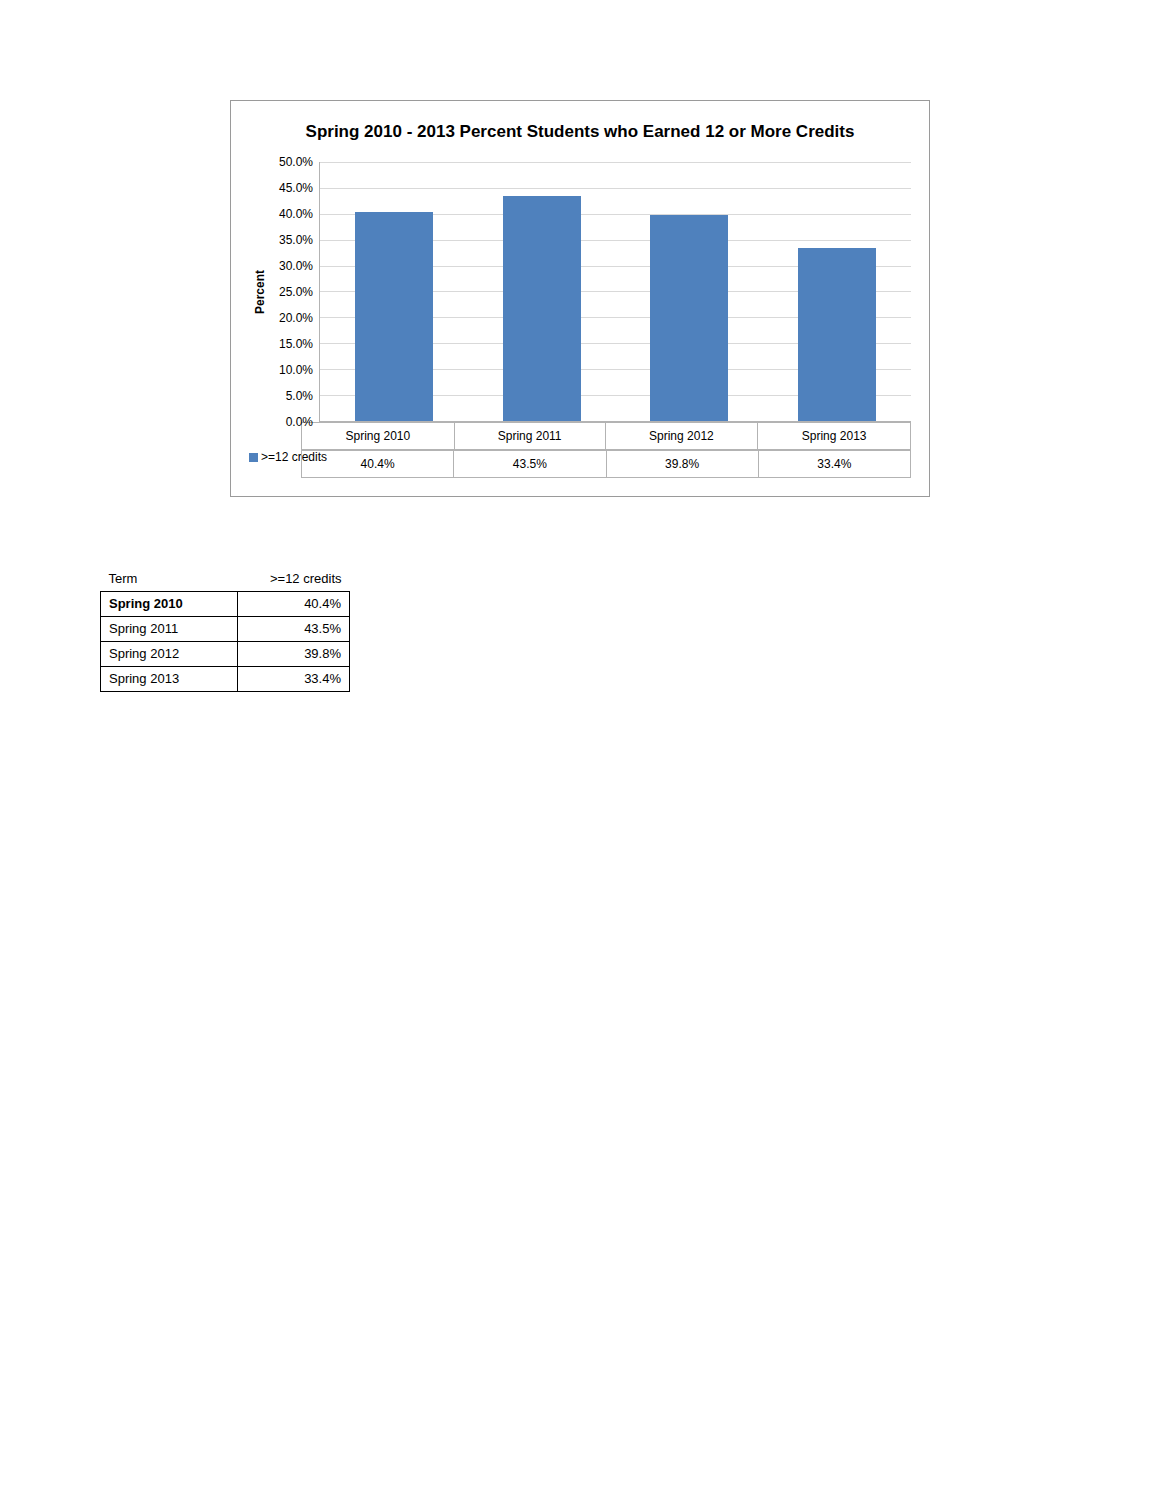Spring 2010 - 2013 Percent Students who Earned 12 or More Credits
Percent
50.0% 45.0% 40.0% 35.0% 30.0% 25.0% 20.0% 15.0% 10.0% 5.0% 0.0%
| Spring 2010 | Spring 2011 | Spring 2012 | Spring 2013 |
>=12 credits
| 40.4% | 43.5% | 39.8% | 33.4% |
| Term | >=12 credits |
| Spring 2010 | 40.4% |
| Spring 2011 | 43.5% |
| Spring 2012 | 39.8% |
| Spring 2013 | 33.4% |